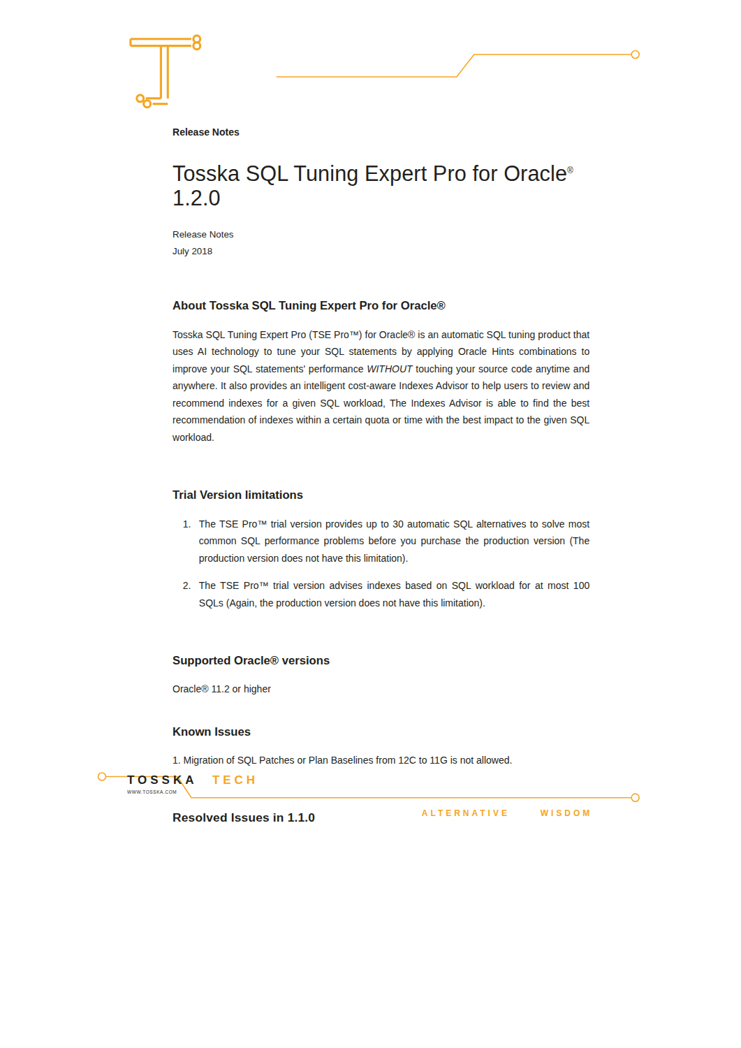Release Notes
Tosska SQL Tuning Expert Pro for Oracle® 1.2.0
Release Notes
July 2018
About Tosska SQL Tuning Expert Pro for Oracle®
Tosska SQL Tuning Expert Pro (TSE Pro™) for Oracle® is an automatic SQL tuning product that uses AI technology to tune your SQL statements by applying Oracle Hints combinations to improve your SQL statements' performance WITHOUT touching your source code anytime and anywhere. It also provides an intelligent cost-aware Indexes Advisor to help users to review and recommend indexes for a given SQL workload, The Indexes Advisor is able to find the best recommendation of indexes within a certain quota or time with the best impact to the given SQL workload.
Trial Version limitations
The TSE Pro™ trial version provides up to 30 automatic SQL alternatives to solve most common SQL performance problems before you purchase the production version (The production version does not have this limitation).
The TSE Pro™ trial version advises indexes based on SQL workload for at most 100 SQLs (Again, the production version does not have this limitation).
Supported Oracle® versions
Oracle® 11.2 or higher
Known Issues
1. Migration of SQL Patches or Plan Baselines from 12C to 11G is not allowed.
Resolved Issues in 1.1.0
TOSSKA TECH WWW.TOSSKA.COM ALTERNATIVE WISDOM